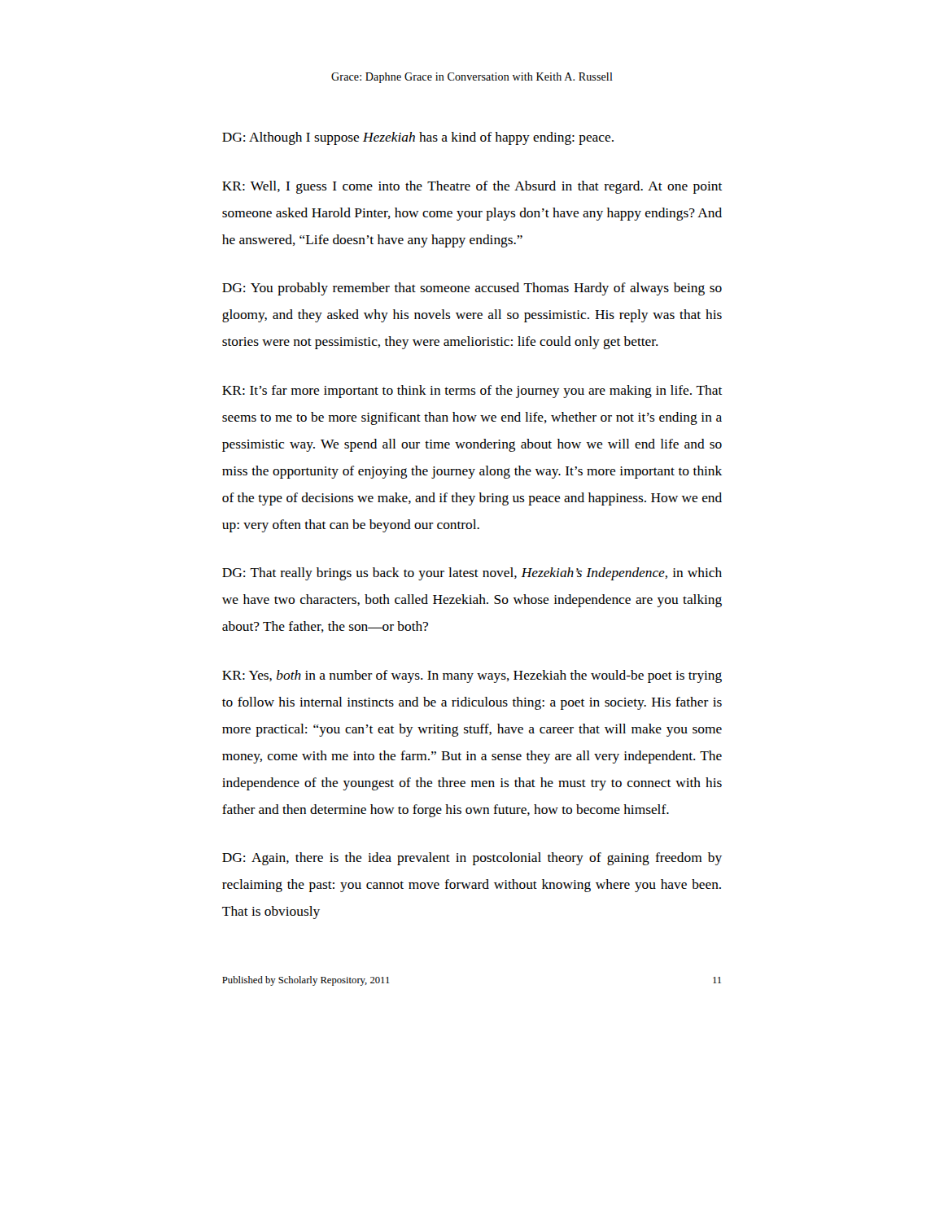Grace: Daphne Grace in Conversation with Keith A. Russell
DG: Although I suppose Hezekiah has a kind of happy ending: peace.
KR: Well, I guess I come into the Theatre of the Absurd in that regard. At one point someone asked Harold Pinter, how come your plays don’t have any happy endings? And he answered, “Life doesn’t have any happy endings.”
DG: You probably remember that someone accused Thomas Hardy of always being so gloomy, and they asked why his novels were all so pessimistic. His reply was that his stories were not pessimistic, they were amelioristic: life could only get better.
KR: It’s far more important to think in terms of the journey you are making in life. That seems to me to be more significant than how we end life, whether or not it’s ending in a pessimistic way. We spend all our time wondering about how we will end life and so miss the opportunity of enjoying the journey along the way. It’s more important to think of the type of decisions we make, and if they bring us peace and happiness. How we end up: very often that can be beyond our control.
DG: That really brings us back to your latest novel, Hezekiah’s Independence, in which we have two characters, both called Hezekiah. So whose independence are you talking about? The father, the son—or both?
KR: Yes, both in a number of ways. In many ways, Hezekiah the would-be poet is trying to follow his internal instincts and be a ridiculous thing: a poet in society. His father is more practical: “you can’t eat by writing stuff, have a career that will make you some money, come with me into the farm.” But in a sense they are all very independent. The independence of the youngest of the three men is that he must try to connect with his father and then determine how to forge his own future, how to become himself.
DG: Again, there is the idea prevalent in postcolonial theory of gaining freedom by reclaiming the past: you cannot move forward without knowing where you have been. That is obviously
Published by Scholarly Repository, 2011
11